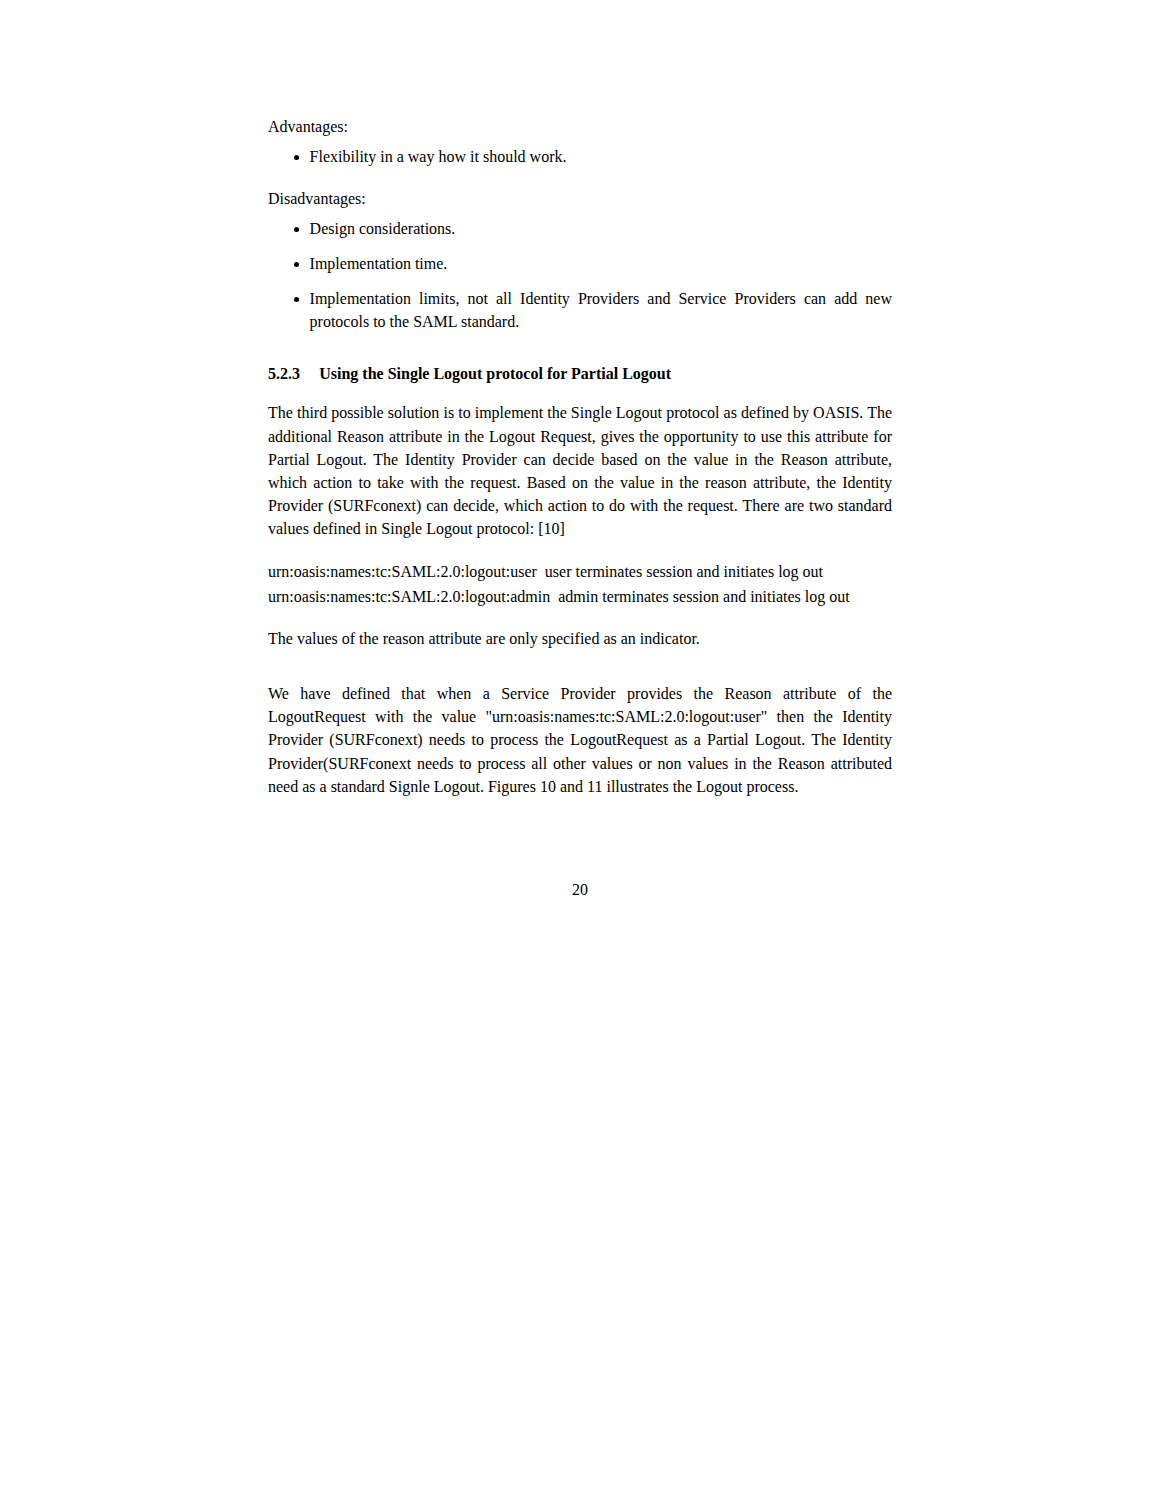Advantages:
Flexibility in a way how it should work.
Disadvantages:
Design considerations.
Implementation time.
Implementation limits, not all Identity Providers and Service Providers can add new protocols to the SAML standard.
5.2.3 Using the Single Logout protocol for Partial Logout
The third possible solution is to implement the Single Logout protocol as defined by OASIS. The additional Reason attribute in the Logout Request, gives the opportunity to use this attribute for Partial Logout. The Identity Provider can decide based on the value in the Reason attribute, which action to take with the request. Based on the value in the reason attribute, the Identity Provider (SURFconext) can decide, which action to do with the request. There are two standard values defined in Single Logout protocol: [10]
urn:oasis:names:tc:SAML:2.0:logout:user user terminates session and initiates log out
urn:oasis:names:tc:SAML:2.0:logout:admin admin terminates session and initiates log out
The values of the reason attribute are only specified as an indicator.
We have defined that when a Service Provider provides the Reason attribute of the LogoutRequest with the value "urn:oasis:names:tc:SAML:2.0:logout:user" then the Identity Provider (SURFconext) needs to process the LogoutRequest as a Partial Logout. The Identity Provider(SURFconext needs to process all other values or non values in the Reason attributed need as a standard Signle Logout. Figures 10 and 11 illustrates the Logout process.
20